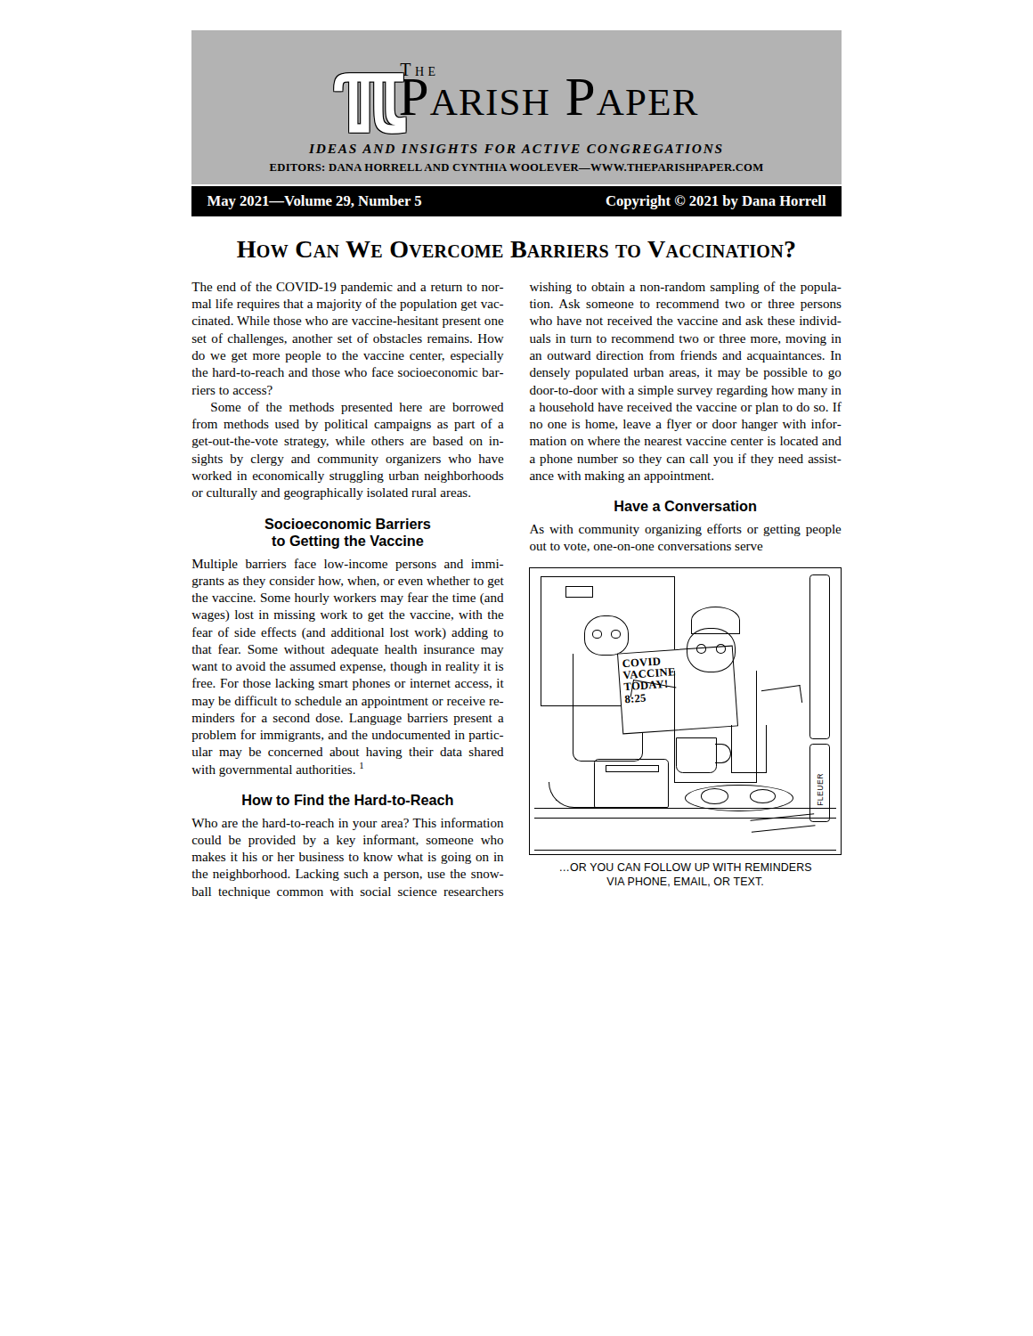ℼ The Parish Paper
IDEAS AND INSIGHTS FOR ACTIVE CONGREGATIONS
EDITORS: DANA HORRELL AND CYNTHIA WOOLEVER—WWW.THEPARISHPAPER.COM
May 2021—Volume 29, Number 5 Copyright © 2021 by Dana Horrell
How Can We Overcome Barriers to Vaccination?
The end of the COVID-19 pandemic and a return to normal life requires that a majority of the population get vaccinated. While those who are vaccine-hesitant present one set of challenges, another set of obstacles remains. How do we get more people to the vaccine center, especially the hard-to-reach and those who face socioeconomic barriers to access?
Some of the methods presented here are borrowed from methods used by political campaigns as part of a get-out-the-vote strategy, while others are based on insights by clergy and community organizers who have worked in economically struggling urban neighborhoods or culturally and geographically isolated rural areas.
Socioeconomic Barriers
to Getting the Vaccine
Multiple barriers face low-income persons and immigrants as they consider how, when, or even whether to get the vaccine. Some hourly workers may fear the time (and wages) lost in missing work to get the vaccine, with the fear of side effects (and additional lost work) adding to that fear. Some without adequate health insurance may want to avoid the assumed expense, though in reality it is free. For those lacking smart phones or internet access, it may be difficult to schedule an appointment or receive reminders for a second dose. Language barriers present a problem for immigrants, and the undocumented in particular may be concerned about having their data shared with governmental authorities. 1
How to Find the Hard-to-Reach
Who are the hard-to-reach in your area? This information could be provided by a key informant, someone who makes it his or her business to know what is going on in the neighborhood. Lacking such a person, use the snowball technique common with social science researchers wishing to obtain a non-random sampling of the population. Ask someone to recommend two or three persons who have not received the vaccine and ask these individuals in turn to recommend two or three more, moving in an outward direction from friends and acquaintances. In densely populated urban areas, it may be possible to go door-to-door with a simple survey regarding how many in a household have received the vaccine or plan to do so. If no one is home, leave a flyer or door hanger with information on where the nearest vaccine center is located and a phone number so they can call you if they need assistance with making an appointment.
Have a Conversation
As with community organizing efforts or getting people out to vote, one-on-one conversations serve
COVID
VACCINE
TODAY!
8:25
FLEUER
…OR YOU CAN FOLLOW UP WITH REMINDERS
VIA PHONE, EMAIL, OR TEXT.